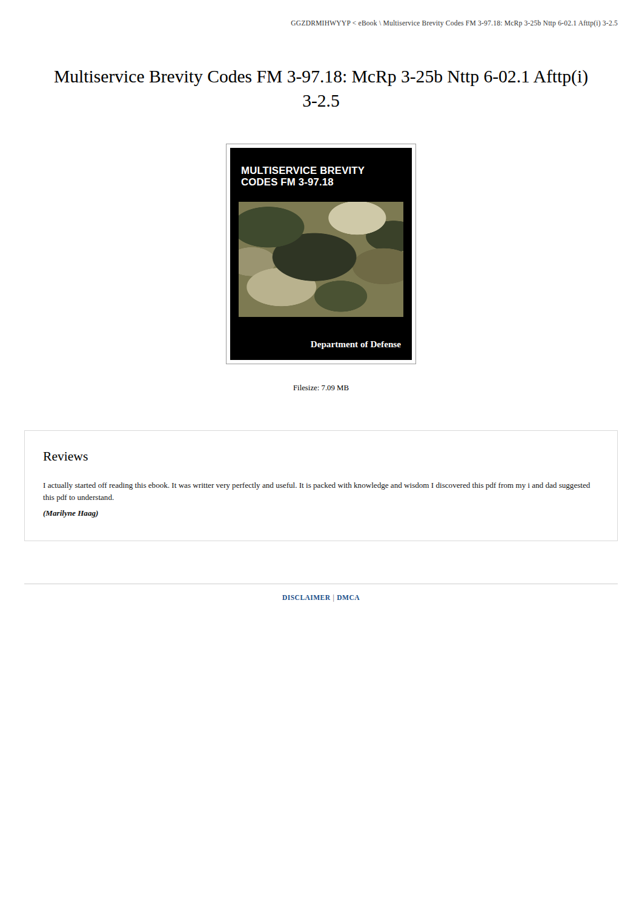GGZDRMIHWYYP < eBook \ Multiservice Brevity Codes FM 3-97.18: McRp 3-25b Nttp 6-02.1 Afttp(i) 3-2.5
Multiservice Brevity Codes FM 3-97.18: McRp 3-25b Nttp 6-02.1 Afttp(i) 3-2.5
MULTISERVICE BREVITY
CODES FM 3-97.18
Department of Defense
Filesize: 7.09 MB
Reviews
I actually started off reading this ebook. It was writter very perfectly and useful. It is packed with knowledge and wisdom I discovered this pdf from my i and dad suggested this pdf to understand.
(Marilyne Haag)
DISCLAIMER|DMCA